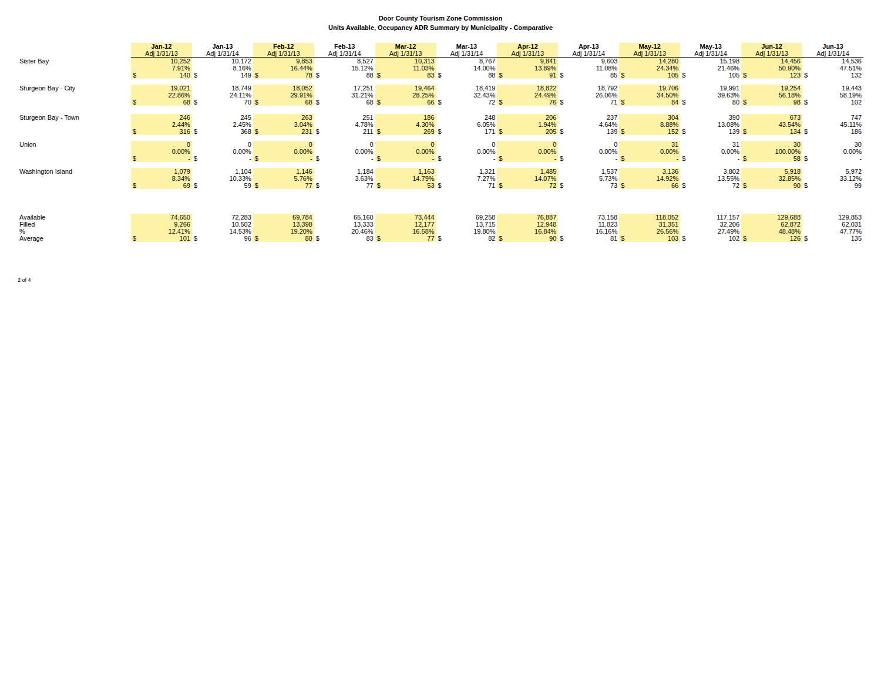Door County Tourism Zone Commission
Units Available, Occupancy ADR Summary by Municipality - Comparative
| | Jan-12 | Jan-13 | Feb-12 | Feb-13 | Mar-12 | Mar-13 | Apr-12 | Apr-13 | May-12 | May-13 | Jun-12 | Jun-13 |
| | Adj 1/31/13 | Adj 1/31/14 | Adj 1/31/13 | Adj 1/31/14 | Adj 1/31/13 | Adj 1/31/14 | Adj 1/31/13 | Adj 1/31/14 | Adj 1/31/13 | Adj 1/31/14 | Adj 1/31/13 | Adj 1/31/14 |
| Sister Bay | | 10,252 | | 10,172 | | 9,853 | | 8,527 | | 10,313 | | 8,767 | | 9,841 | | 9,603 | | 14,280 | | 15,198 | | 14,456 | | 14,536 |
| | | 7.91% | | 8.16% | | 16.44% | | 15.12% | | 11.03% | | 14.00% | | 13.89% | | 11.08% | | 24.34% | | 21.46% | | 50.90% | | 47.51% |
| | $ | 140 | $ | 149 | $ | 78 | $ | 88 | $ | 83 | $ | 88 | $ | 91 | $ | 85 | $ | 105 | $ | 105 | $ | 123 | $ | 132 |
| Sturgeon Bay - City | | 19,021 | | 18,749 | | 18,052 | | 17,251 | | 19,464 | | 18,419 | | 18,822 | | 18,792 | | 19,706 | | 19,991 | | 19,254 | | 19,443 |
| | | 22.86% | | 24.11% | | 29.91% | | 31.21% | | 28.25% | | 32.43% | | 24.49% | | 26.06% | | 34.50% | | 39.63% | | 56.18% | | 58.19% |
| | $ | 68 | $ | 70 | $ | 68 | $ | 68 | $ | 66 | $ | 72 | $ | 76 | $ | 71 | $ | 84 | $ | 80 | $ | 98 | $ | 102 |
| Sturgeon Bay - Town | | 246 | | 245 | | 263 | | 251 | | 186 | | 248 | | 206 | | 237 | | 304 | | 390 | | 673 | | 747 |
| | | 2.44% | | 2.45% | | 3.04% | | 4.78% | | 4.30% | | 6.05% | | 1.94% | | 4.64% | | 8.88% | | 13.08% | | 43.54% | | 45.11% |
| | $ | 316 | $ | 368 | $ | 231 | $ | 211 | $ | 269 | $ | 171 | $ | 205 | $ | 139 | $ | 152 | $ | 139 | $ | 134 | $ | 186 |
| Union | | 0 | | 0 | | 0 | | 0 | | 0 | | 0 | | 0 | | 0 | | 31 | | 31 | | 30 | | 30 |
| | | 0.00% | | 0.00% | | 0.00% | | 0.00% | | 0.00% | | 0.00% | | 0.00% | | 0.00% | | 0.00% | | 0.00% | | 100.00% | | 0.00% |
| | $ | - | $ | - | $ | - | $ | - | $ | - | $ | - | $ | - | $ | - | $ | - | $ | - | $ | 58 | $ | - |
| Washington Island | | 1,079 | | 1,104 | | 1,146 | | 1,184 | | 1,163 | | 1,321 | | 1,485 | | 1,537 | | 3,136 | | 3,802 | | 5,918 | | 5,972 |
| | | 8.34% | | 10.33% | | 5.76% | | 3.63% | | 14.79% | | 7.27% | | 14.07% | | 5.73% | | 14.92% | | 13.55% | | 32.85% | | 33.12% |
| | $ | 69 | $ | 59 | $ | 77 | $ | 77 | $ | 53 | $ | 71 | $ | 72 | $ | 73 | $ | 66 | $ | 72 | $ | 90 | $ | 99 |
| Available | | 74,650 | | 72,283 | | 69,784 | | 65,160 | | 73,444 | | 69,258 | | 76,887 | | 73,158 | | 118,052 | | 117,157 | | 129,688 | | 129,853 |
| Filled | | 9,266 | | 10,502 | | 13,398 | | 13,333 | | 12,177 | | 13,715 | | 12,948 | | 11,823 | | 31,351 | | 32,206 | | 62,872 | | 62,031 |
| % | | 12.41% | | 14.53% | | 19.20% | | 20.46% | | 16.58% | | 19.80% | | 16.84% | | 16.16% | | 26.56% | | 27.49% | | 48.48% | | 47.77% |
| Average | $ | 101 | $ | 96 | $ | 80 | $ | 83 | $ | 77 | $ | 82 | $ | 90 | $ | 81 | $ | 103 | $ | 102 | $ | 126 | $ | 135 |
2 of 4